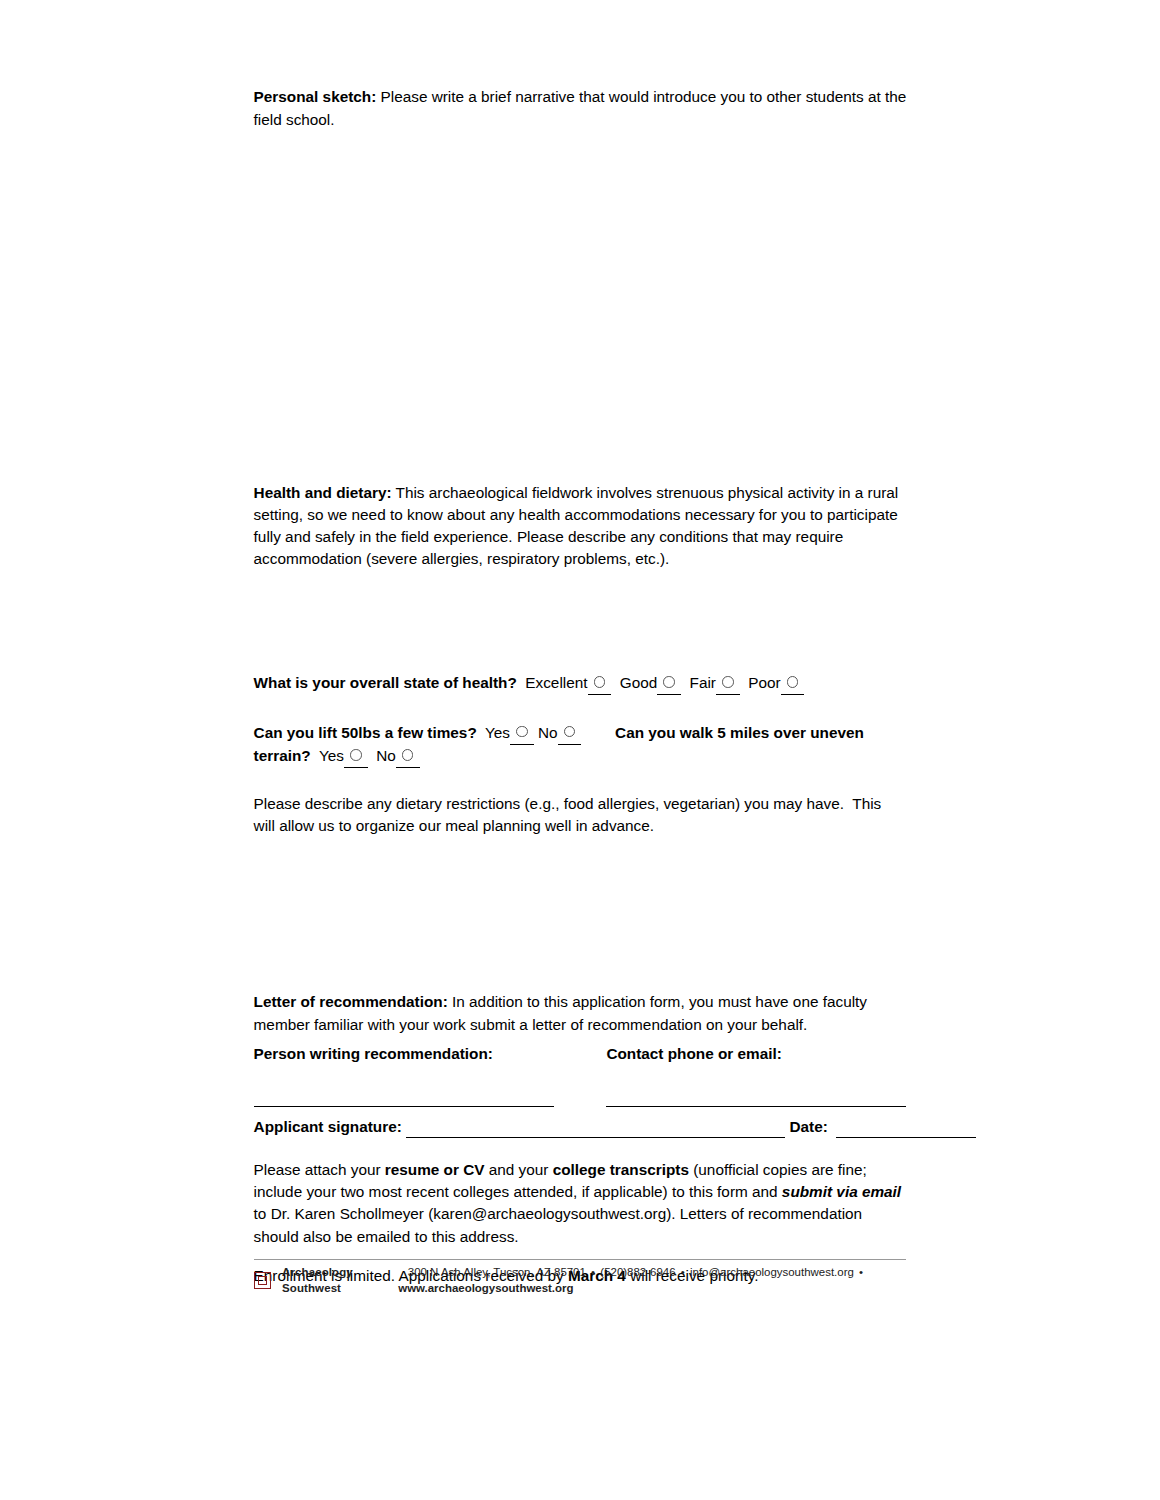Personal sketch: Please write a brief narrative that would introduce you to other students at the field school.
Health and dietary: This archaeological fieldwork involves strenuous physical activity in a rural setting, so we need to know about any health accommodations necessary for you to participate fully and safely in the field experience. Please describe any conditions that may require accommodation (severe allergies, respiratory problems, etc.).
What is your overall state of health? Excellent Good Fair Poor
Can you lift 50lbs a few times? Yes No Can you walk 5 miles over uneven terrain? Yes No
Please describe any dietary restrictions (e.g., food allergies, vegetarian) you may have. This will allow us to organize our meal planning well in advance.
Letter of recommendation: In addition to this application form, you must have one faculty member familiar with your work submit a letter of recommendation on your behalf.
Person writing recommendation:
Contact phone or email:
Applicant signature: Date:
Please attach your resume or CV and your college transcripts (unofficial copies are fine; include your two most recent colleges attended, if applicable) to this form and submit via email to Dr. Karen Schollmeyer (karen@archaeologysouthwest.org). Letters of recommendation should also be emailed to this address.
Enrollment is limited. Applications received by March 4 will receive priority.
Archaeology Southwest 300 N Ash Alley, Tucson, AZ 85701 • (520)882-6946 • info@archaeologysouthwest.org • www.archaeologysouthwest.org